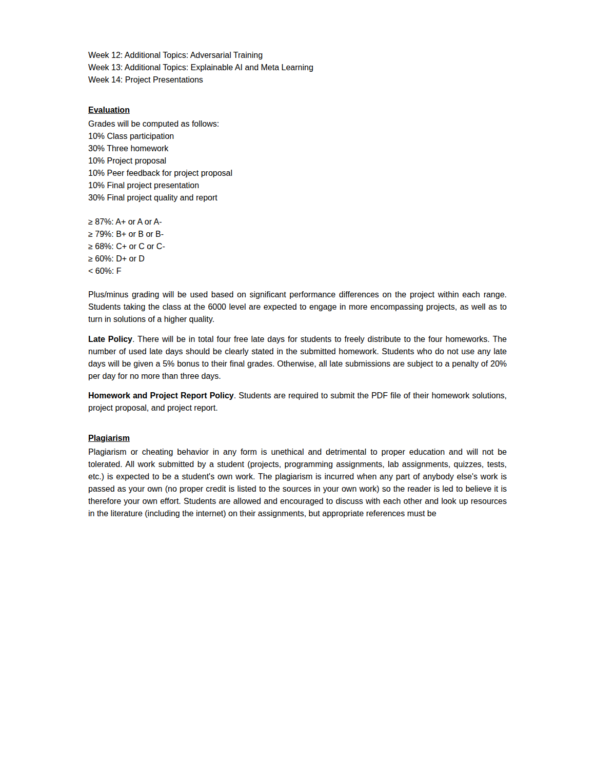Week 12: Additional Topics: Adversarial Training
Week 13: Additional Topics: Explainable AI and Meta Learning
Week 14: Project Presentations
Evaluation
Grades will be computed as follows:
10% Class participation
30% Three homework
10% Project proposal
10% Peer feedback for project proposal
10% Final project presentation
30% Final project quality and report
≥ 87%: A+ or A or A-
≥ 79%: B+ or B or B-
≥ 68%: C+ or C or C-
≥ 60%: D+ or D
< 60%: F
Plus/minus grading will be used based on significant performance differences on the project within each range. Students taking the class at the 6000 level are expected to engage in more encompassing projects, as well as to turn in solutions of a higher quality.
Late Policy. There will be in total four free late days for students to freely distribute to the four homeworks. The number of used late days should be clearly stated in the submitted homework. Students who do not use any late days will be given a 5% bonus to their final grades. Otherwise, all late submissions are subject to a penalty of 20% per day for no more than three days.
Homework and Project Report Policy. Students are required to submit the PDF file of their homework solutions, project proposal, and project report.
Plagiarism
Plagiarism or cheating behavior in any form is unethical and detrimental to proper education and will not be tolerated. All work submitted by a student (projects, programming assignments, lab assignments, quizzes, tests, etc.) is expected to be a student's own work. The plagiarism is incurred when any part of anybody else's work is passed as your own (no proper credit is listed to the sources in your own work) so the reader is led to believe it is therefore your own effort. Students are allowed and encouraged to discuss with each other and look up resources in the literature (including the internet) on their assignments, but appropriate references must be